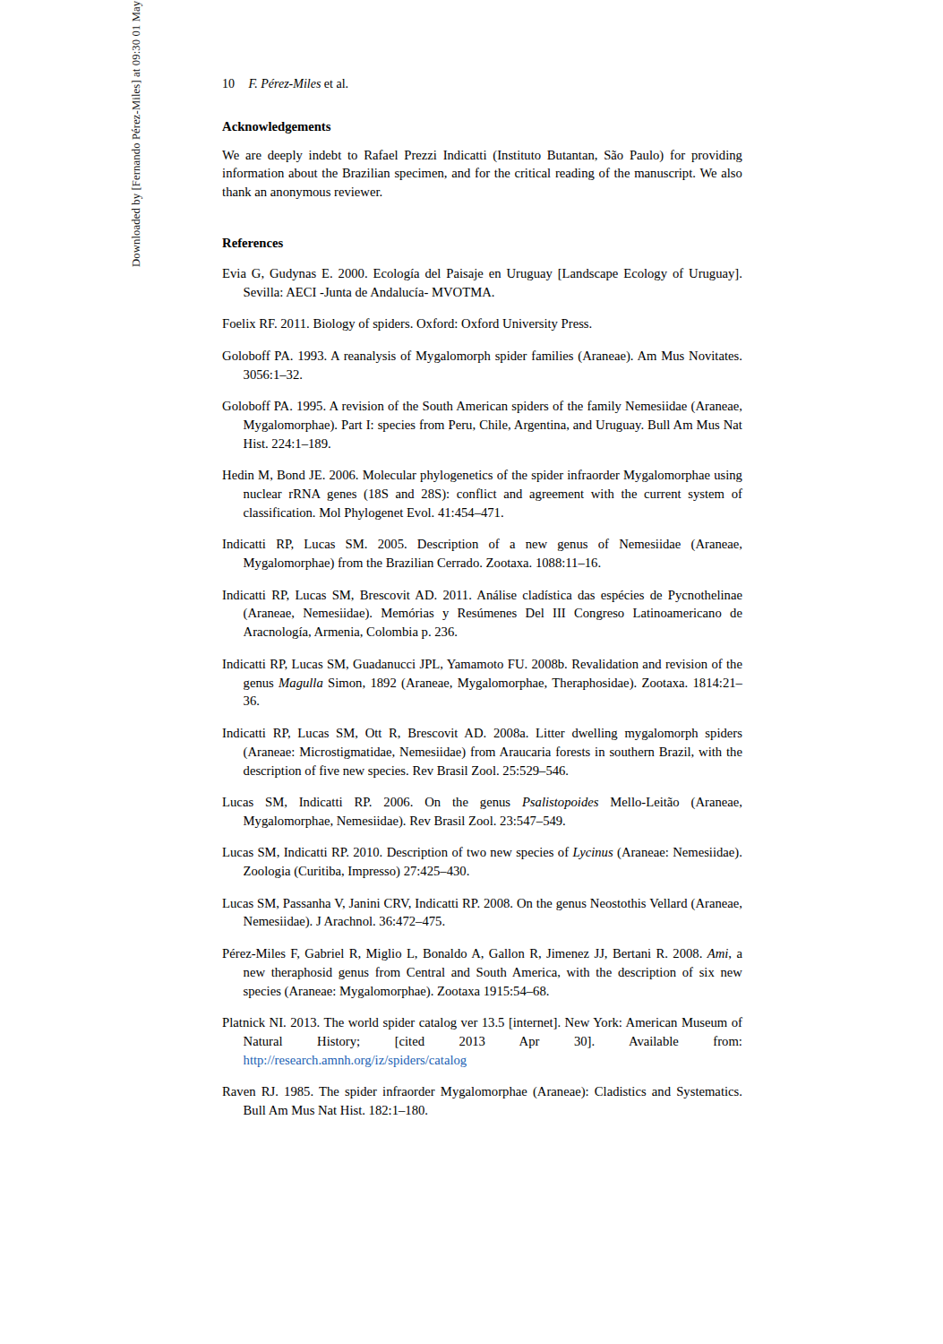Downloaded by [Fernando Pérez-Miles] at 09:30 01 May 2014
10 F. Pérez-Miles et al.
Acknowledgements
We are deeply indebt to Rafael Prezzi Indicatti (Instituto Butantan, São Paulo) for providing information about the Brazilian specimen, and for the critical reading of the manuscript. We also thank an anonymous reviewer.
References
Evia G, Gudynas E. 2000. Ecología del Paisaje en Uruguay [Landscape Ecology of Uruguay]. Sevilla: AECI -Junta de Andalucía- MVOTMA.
Foelix RF. 2011. Biology of spiders. Oxford: Oxford University Press.
Goloboff PA. 1993. A reanalysis of Mygalomorph spider families (Araneae). Am Mus Novitates. 3056:1–32.
Goloboff PA. 1995. A revision of the South American spiders of the family Nemesiidae (Araneae, Mygalomorphae). Part I: species from Peru, Chile, Argentina, and Uruguay. Bull Am Mus Nat Hist. 224:1–189.
Hedin M, Bond JE. 2006. Molecular phylogenetics of the spider infraorder Mygalomorphae using nuclear rRNA genes (18S and 28S): conflict and agreement with the current system of classification. Mol Phylogenet Evol. 41:454–471.
Indicatti RP, Lucas SM. 2005. Description of a new genus of Nemesiidae (Araneae, Mygalomorphae) from the Brazilian Cerrado. Zootaxa. 1088:11–16.
Indicatti RP, Lucas SM, Brescovit AD. 2011. Análise cladística das espécies de Pycnothelinae (Araneae, Nemesiidae). Memórias y Resúmenes Del III Congreso Latinoamericano de Aracnología, Armenia, Colombia p. 236.
Indicatti RP, Lucas SM, Guadanucci JPL, Yamamoto FU. 2008b. Revalidation and revision of the genus Magulla Simon, 1892 (Araneae, Mygalomorphae, Theraphosidae). Zootaxa. 1814:21–36.
Indicatti RP, Lucas SM, Ott R, Brescovit AD. 2008a. Litter dwelling mygalomorph spiders (Araneae: Microstigmatidae, Nemesiidae) from Araucaria forests in southern Brazil, with the description of five new species. Rev Brasil Zool. 25:529–546.
Lucas SM, Indicatti RP. 2006. On the genus Psalistopoides Mello-Leitão (Araneae, Mygalomorphae, Nemesiidae). Rev Brasil Zool. 23:547–549.
Lucas SM, Indicatti RP. 2010. Description of two new species of Lycinus (Araneae: Nemesiidae). Zoologia (Curitiba, Impresso) 27:425–430.
Lucas SM, Passanha V, Janini CRV, Indicatti RP. 2008. On the genus Neostothis Vellard (Araneae, Nemesiidae). J Arachnol. 36:472–475.
Pérez-Miles F, Gabriel R, Miglio L, Bonaldo A, Gallon R, Jimenez JJ, Bertani R. 2008. Ami, a new theraphosid genus from Central and South America, with the description of six new species (Araneae: Mygalomorphae). Zootaxa 1915:54–68.
Platnick NI. 2013. The world spider catalog ver 13.5 [internet]. New York: American Museum of Natural History; [cited 2013 Apr 30]. Available from: http://research.amnh.org/iz/spiders/catalog
Raven RJ. 1985. The spider infraorder Mygalomorphae (Araneae): Cladistics and Systematics. Bull Am Mus Nat Hist. 182:1–180.